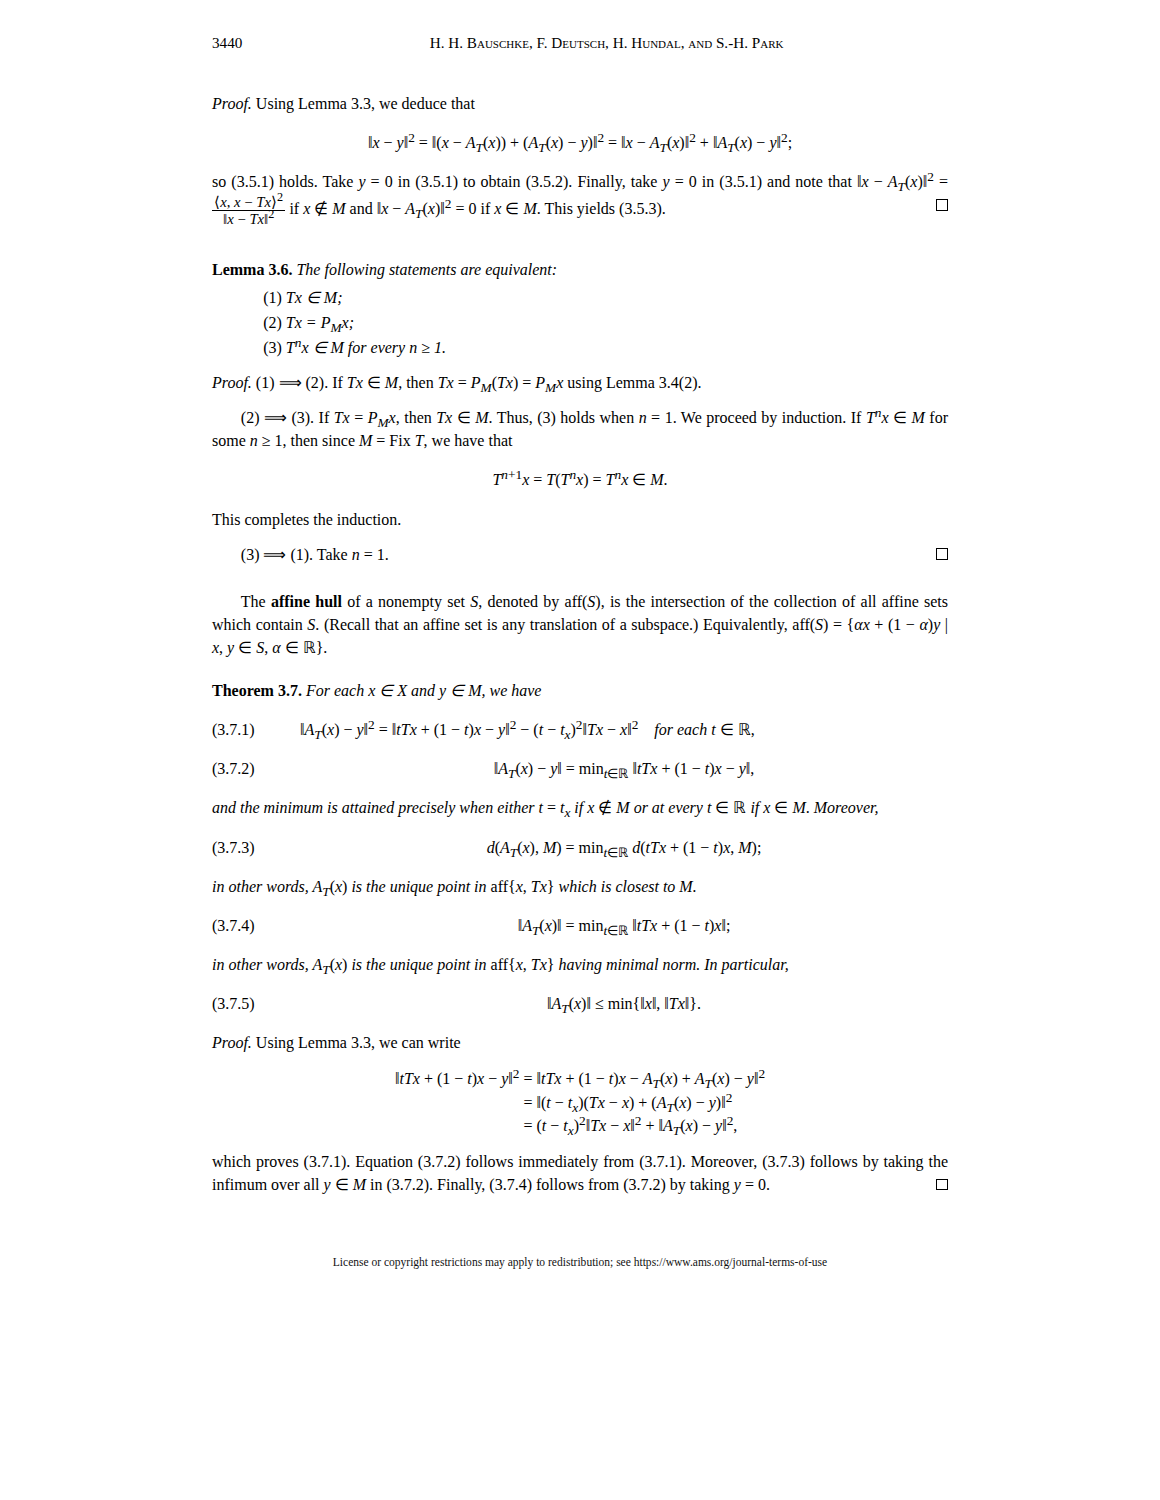3440 H. H. Bauschke, F. Deutsch, H. Hundal, and S.-H. Park
Proof. Using Lemma 3.3, we deduce that
‖x − y‖2 = ‖(x − AT(x)) + (AT(x) − y)‖2 = ‖x − AT(x)‖2 + ‖AT(x) − y‖2;
so (3.5.1) holds. Take y = 0 in (3.5.1) to obtain (3.5.2). Finally, take y = 0 in (3.5.1) and note that ‖x − AT(x)‖2 = ⟨x, x − Tx⟩2‖x − Tx‖2 if x ∉ M and ‖x − AT(x)‖2 = 0 if x ∈ M. This yields (3.5.3).
Lemma 3.6. The following statements are equivalent:
Tx ∈ M;
Tx = PMx;
Tnx ∈ M for every n ≥ 1.
Proof. (1) ⟹ (2). If Tx ∈ M, then Tx = PM(Tx) = PMx using Lemma 3.4(2).
(2) ⟹ (3). If Tx = PMx, then Tx ∈ M. Thus, (3) holds when n = 1. We proceed by induction. If Tnx ∈ M for some n ≥ 1, then since M = Fix T, we have that
Tn+1x = T(Tnx) = Tnx ∈ M.
This completes the induction.
(3) ⟹ (1). Take n = 1.
The affine hull of a nonempty set S, denoted by aff(S), is the intersection of the collection of all affine sets which contain S. (Recall that an affine set is any translation of a subspace.) Equivalently, aff(S) = {αx + (1 − α)y | x, y ∈ S, α ∈ ℝ}.
Theorem 3.7. For each x ∈ X and y ∈ M, we have
(3.7.1) ‖AT(x) − y‖2 = ‖tTx + (1 − t)x − y‖2 − (t − tx)2‖Tx − x‖2 for each t ∈ ℝ,
(3.7.2) ‖AT(x) − y‖ = mint∈ℝ ‖tTx + (1 − t)x − y‖,
and the minimum is attained precisely when either t = tx if x ∉ M or at every t ∈ ℝ if x ∈ M. Moreover,
(3.7.3) d(AT(x), M) = mint∈ℝ d(tTx + (1 − t)x, M);
in other words, AT(x) is the unique point in aff{x, Tx} which is closest to M.
(3.7.4) ‖AT(x)‖ = mint∈ℝ ‖tTx + (1 − t)x‖;
in other words, AT(x) is the unique point in aff{x, Tx} having minimal norm. In particular,
(3.7.5) ‖AT(x)‖ ≤ min{‖x‖, ‖Tx‖}.
Proof. Using Lemma 3.3, we can write
‖tTx + (1 − t)x − y‖2 =
‖tTx + (1 − t)x − AT(x) + AT(x) − y‖2
=
‖(t − tx)(Tx − x) + (AT(x) − y)‖2
=
(t − tx)2‖Tx − x‖2 + ‖AT(x) − y‖2,
which proves (3.7.1). Equation (3.7.2) follows immediately from (3.7.1). Moreover, (3.7.3) follows by taking the infimum over all y ∈ M in (3.7.2). Finally, (3.7.4) follows from (3.7.2) by taking y = 0.
License or copyright restrictions may apply to redistribution; see https://www.ams.org/journal-terms-of-use